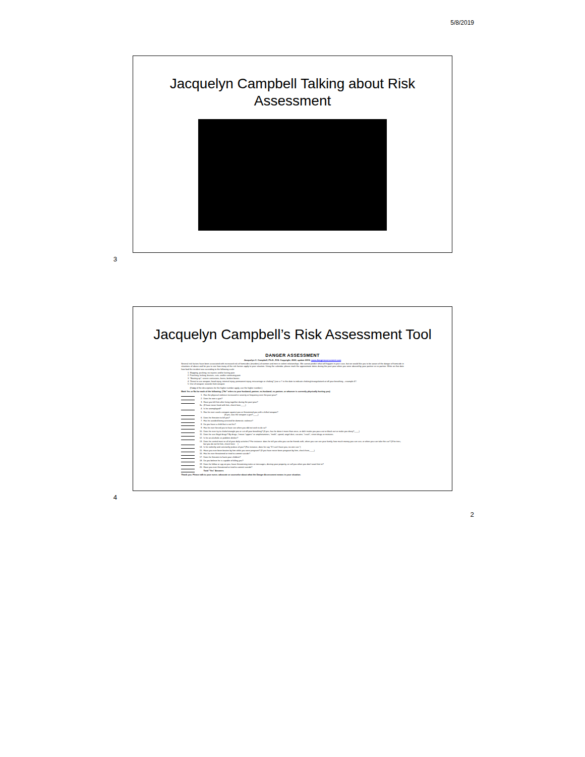5/8/2019
Jacquelyn Campbell Talking about Risk Assessment
3
Jacquelyn Campbell’s Risk Assessment Tool
DANGER ASSESSMENT
Jacquelyn C. Campbell, Ph.D., R.N. Copyright, 2003, update 2019; www.dangerassessment.com
Several risk factors have been associated with increased risk of homicides (murders) of women and men in violent relationships. We cannot predict what will happen in your case, but we would like you to be aware of the danger of homicide in situations of abuse and for you to see how many of the risk factors apply to your situation. Using the calendar, please mark the approximate dates during the past year when you were abused by your partner or ex partner. Write on that date how bad the incident was according to the following scale:
Slapping, pushing; no injuries and/or lasting pain
Punching, kicking; bruises, cuts, and/or continuing pain
"Beating up"; severe contusions, burns, broken bones
Threat to use weapon; head injury, internal injury, permanent injury, miscarriage or choking* (use a © in the date to indicate choking/strangulation/cut off your breathing – example 4©
Use of weapon; wounds from weapon
(If any of the descriptions for the higher number apply, use the higher number.)
Mark Yes or No for each of the following. ("He" refers to your husband, partner, ex-husband, ex-partner, or whoever is currently physically hurting you)
1. Has the physical violence increased in severity or frequency over the past year?
2. Does he own a gun?
3. Have you left him after living together during the past year?
3a.(If have never lived with him, check here____)
4. Is he unemployed?
5. Has he ever used a weapon against you or threatened you with a lethal weapon?
(If yes, was the weapon a gun?____)
6. Does he threaten to kill you?
7. Has he avoided being arrested for domestic violence?
8. Do you have a child that is not his?
9. Has he ever forced you to have sex when you did not wish to do so?
10. Does he ever try to choke/strangle you or cut off your breathing? (If yes, has he done it more than once, or did it make you pass out or black out or make you dizzy?____)
11. Does he use illegal drugs? By drugs, I mean "uppers" or amphetamines, "meth", speed, angel dust, cocaine, "crack", street drugs or mixtures.
12. Is he an alcoholic or problem drinker?
13. Does he control most or all of your daily activities? For instance: does he tell you who you can be friends with, when you can see your family, how much money you can use, or when you can take the car? (If he tries, but you do not let him, check here: )
14. Is he violently and constantly jealous of you? (For instance, does he say "If I can't have you, no one can.")
15. Have you ever been beaten by him while you were pregnant? (If you have never been pregnant by him, check here____)
16. Has he ever threatened or tried to commit suicide?
17. Does he threaten to harm your children?
18. Do you believe he is capable of killing you?
19. Does he follow or spy on you, leave threatening notes or messages, destroy your property, or call you when you don't want him to?
20. Have you ever threatened or tried to commit suicide?
Total "Yes" Answers
Thank you. Please talk to your nurse, advocate or counselor about what the Danger Assessment means in your situation.
4
2